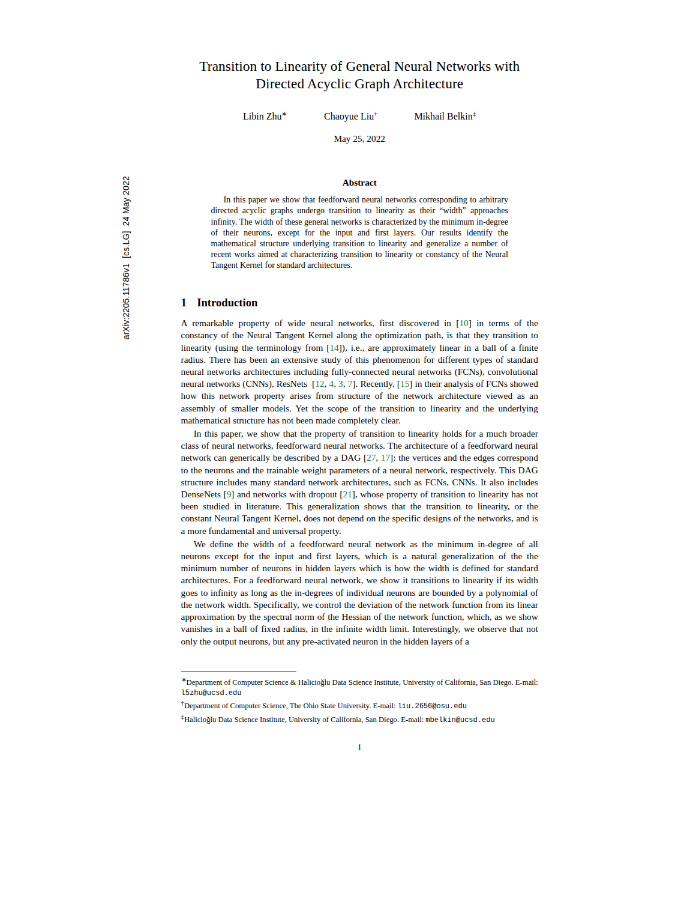arXiv:2205.11786v1 [cs.LG] 24 May 2022
Transition to Linearity of General Neural Networks with
Directed Acyclic Graph Architecture
Libin Zhu∗ Chaoyue Liu† Mikhail Belkin‡
May 25, 2022
Abstract
In this paper we show that feedforward neural networks corresponding to arbitrary directed acyclic graphs undergo transition to linearity as their “width” approaches infinity. The width of these general networks is characterized by the minimum in-degree of their neurons, except for the input and first layers. Our results identify the mathematical structure underlying transition to linearity and generalize a number of recent works aimed at characterizing transition to linearity or constancy of the Neural Tangent Kernel for standard architectures.
1 Introduction
A remarkable property of wide neural networks, first discovered in [10] in terms of the constancy of the Neural Tangent Kernel along the optimization path, is that they transition to linearity (using the terminology from [14]), i.e., are approximately linear in a ball of a finite radius. There has been an extensive study of this phenomenon for different types of standard neural networks architectures including fully-connected neural networks (FCNs), convolutional neural networks (CNNs), ResNets [12, 4, 3, 7]. Recently, [15] in their analysis of FCNs showed how this network property arises from structure of the network architecture viewed as an assembly of smaller models. Yet the scope of the transition to linearity and the underlying mathematical structure has not been made completely clear.
In this paper, we show that the property of transition to linearity holds for a much broader class of neural networks, feedforward neural networks. The architecture of a feedforward neural network can generically be described by a DAG [27, 17]: the vertices and the edges correspond to the neurons and the trainable weight parameters of a neural network, respectively. This DAG structure includes many standard network architectures, such as FCNs, CNNs. It also includes DenseNets [9] and networks with dropout [21], whose property of transition to linearity has not been studied in literature. This generalization shows that the transition to linearity, or the constant Neural Tangent Kernel, does not depend on the specific designs of the networks, and is a more fundamental and universal property.
We define the width of a feedforward neural network as the minimum in-degree of all neurons except for the input and first layers, which is a natural generalization of the the minimum number of neurons in hidden layers which is how the width is defined for standard architectures. For a feedforward neural network, we show it transitions to linearity if its width goes to infinity as long as the in-degrees of individual neurons are bounded by a polynomial of the network width. Specifically, we control the deviation of the network function from its linear approximation by the spectral norm of the Hessian of the network function, which, as we show vanishes in a ball of fixed radius, in the infinite width limit. Interestingly, we observe that not only the output neurons, but any pre-activated neuron in the hidden layers of a
∗Department of Computer Science & Halicioğlu Data Science Institute, University of California, San Diego. E-mail: l5zhu@ucsd.edu
†Department of Computer Science, The Ohio State University. E-mail: liu.2656@osu.edu
‡Halicioğlu Data Science Institute, University of California, San Diego. E-mail: mbelkin@ucsd.edu
1